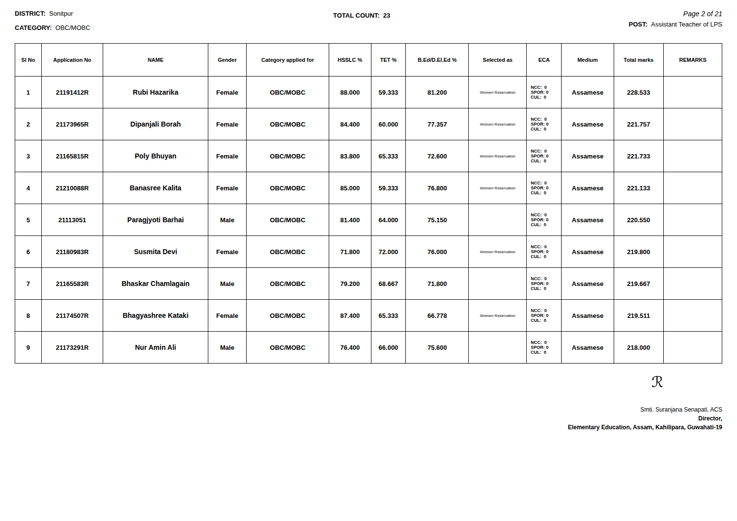DISTRICT: Sonitpur
CATEGORY: OBC/MOBC
TOTAL COUNT: 23
Page 2 of 21
POST: Assistant Teacher of LPS
| Sl No | Application No | NAME | Gender | Category applied for | HSSLC % | TET % | B.Ed/D.El.Ed % | Selected as | ECA | Medium | Total marks | REMARKS |
| --- | --- | --- | --- | --- | --- | --- | --- | --- | --- | --- | --- | --- |
| 1 | 21191412R | Rubi Hazarika | Female | OBC/MOBC | 88.000 | 59.333 | 81.200 | Women Reservation | NCC: 0 SPOR: 0 CUL: 0 | Assamese | 228.533 | |
| 2 | 21173965R | Dipanjali Borah | Female | OBC/MOBC | 84.400 | 60.000 | 77.357 | Women Reservation | NCC: 0 SPOR: 0 CUL: 0 | Assamese | 221.757 | |
| 3 | 21165815R | Poly Bhuyan | Female | OBC/MOBC | 83.800 | 65.333 | 72.600 | Women Reservation | NCC: 0 SPOR: 0 CUL: 0 | Assamese | 221.733 | |
| 4 | 21210088R | Banasree Kalita | Female | OBC/MOBC | 85.000 | 59.333 | 76.800 | Women Reservation | NCC: 0 SPOR: 0 CUL: 0 | Assamese | 221.133 | |
| 5 | 21113051 | Paragjyoti Barhai | Male | OBC/MOBC | 81.400 | 64.000 | 75.150 | | NCC: 0 SPOR: 0 CUL: 0 | Assamese | 220.550 | |
| 6 | 21180983R | Susmita Devi | Female | OBC/MOBC | 71.800 | 72.000 | 76.000 | Women Reservation | NCC: 0 SPOR: 0 CUL: 0 | Assamese | 219.800 | |
| 7 | 21165583R | Bhaskar Chamlagain | Male | OBC/MOBC | 79.200 | 68.667 | 71.800 | | NCC: 0 SPOR: 0 CUL: 0 | Assamese | 219.667 | |
| 8 | 21174507R | Bhagyashree Kataki | Female | OBC/MOBC | 87.400 | 65.333 | 66.778 | Women Reservation | NCC: 0 SPOR: 0 CUL: 0 | Assamese | 219.511 | |
| 9 | 21173291R | Nur Amin Ali | Male | OBC/MOBC | 76.400 | 66.000 | 75.600 | | NCC: 0 SPOR: 0 CUL: 0 | Assamese | 218.000 | |
ℛ
Smti. Suranjana Senapati, ACS
Director,
Elementary Education, Assam, Kahilipara, Guwahati-19